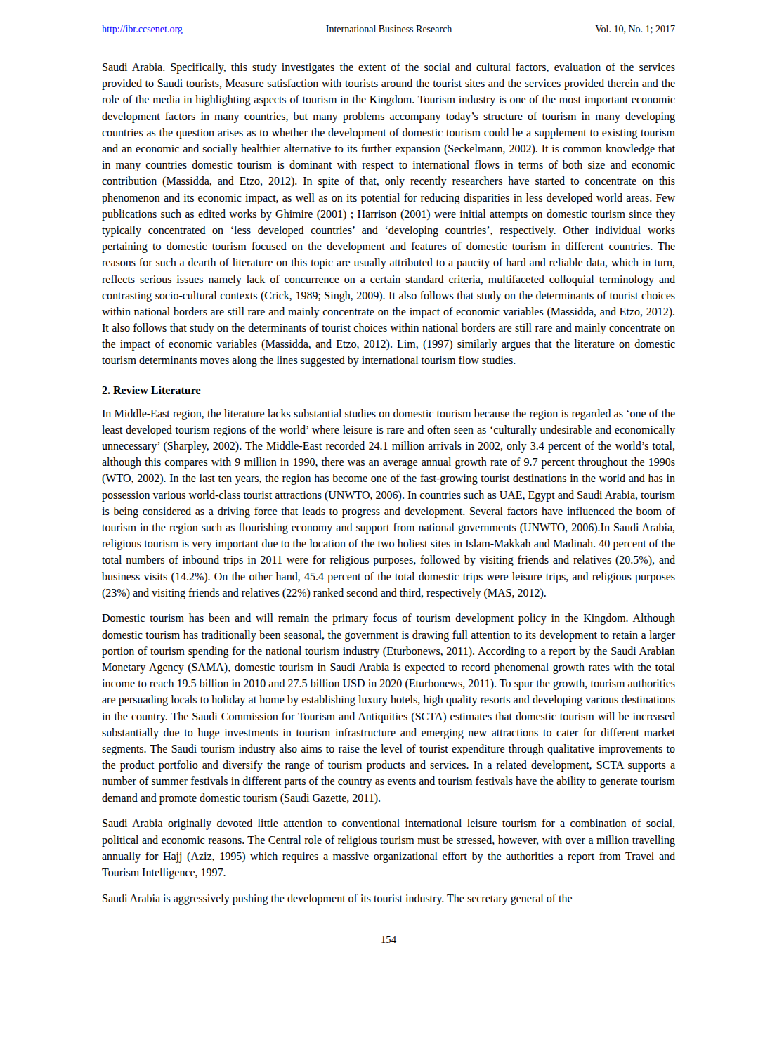http://ibr.ccsenet.org
International Business Research
Vol. 10, No. 1; 2017
Saudi Arabia. Specifically, this study investigates the extent of the social and cultural factors, evaluation of the services provided to Saudi tourists, Measure satisfaction with tourists around the tourist sites and the services provided therein and the role of the media in highlighting aspects of tourism in the Kingdom. Tourism industry is one of the most important economic development factors in many countries, but many problems accompany today’s structure of tourism in many developing countries as the question arises as to whether the development of domestic tourism could be a supplement to existing tourism and an economic and socially healthier alternative to its further expansion (Seckelmann, 2002). It is common knowledge that in many countries domestic tourism is dominant with respect to international flows in terms of both size and economic contribution (Massidda, and Etzo, 2012). In spite of that, only recently researchers have started to concentrate on this phenomenon and its economic impact, as well as on its potential for reducing disparities in less developed world areas. Few publications such as edited works by Ghimire (2001) ; Harrison (2001) were initial attempts on domestic tourism since they typically concentrated on ‘less developed countries’ and ‘developing countries’, respectively. Other individual works pertaining to domestic tourism focused on the development and features of domestic tourism in different countries. The reasons for such a dearth of literature on this topic are usually attributed to a paucity of hard and reliable data, which in turn, reflects serious issues namely lack of concurrence on a certain standard criteria, multifaceted colloquial terminology and contrasting socio-cultural contexts (Crick, 1989; Singh, 2009). It also follows that study on the determinants of tourist choices within national borders are still rare and mainly concentrate on the impact of economic variables (Massidda, and Etzo, 2012). It also follows that study on the determinants of tourist choices within national borders are still rare and mainly concentrate on the impact of economic variables (Massidda, and Etzo, 2012). Lim, (1997) similarly argues that the literature on domestic tourism determinants moves along the lines suggested by international tourism flow studies.
2. Review Literature
In Middle-East region, the literature lacks substantial studies on domestic tourism because the region is regarded as ‘one of the least developed tourism regions of the world’ where leisure is rare and often seen as ‘culturally undesirable and economically unnecessary’ (Sharpley, 2002). The Middle-East recorded 24.1 million arrivals in 2002, only 3.4 percent of the world’s total, although this compares with 9 million in 1990, there was an average annual growth rate of 9.7 percent throughout the 1990s (WTO, 2002). In the last ten years, the region has become one of the fast-growing tourist destinations in the world and has in possession various world-class tourist attractions (UNWTO, 2006). In countries such as UAE, Egypt and Saudi Arabia, tourism is being considered as a driving force that leads to progress and development. Several factors have influenced the boom of tourism in the region such as flourishing economy and support from national governments (UNWTO, 2006).In Saudi Arabia, religious tourism is very important due to the location of the two holiest sites in Islam-Makkah and Madinah. 40 percent of the total numbers of inbound trips in 2011 were for religious purposes, followed by visiting friends and relatives (20.5%), and business visits (14.2%). On the other hand, 45.4 percent of the total domestic trips were leisure trips, and religious purposes (23%) and visiting friends and relatives (22%) ranked second and third, respectively (MAS, 2012).
Domestic tourism has been and will remain the primary focus of tourism development policy in the Kingdom. Although domestic tourism has traditionally been seasonal, the government is drawing full attention to its development to retain a larger portion of tourism spending for the national tourism industry (Eturbonews, 2011). According to a report by the Saudi Arabian Monetary Agency (SAMA), domestic tourism in Saudi Arabia is expected to record phenomenal growth rates with the total income to reach 19.5 billion in 2010 and 27.5 billion USD in 2020 (Eturbonews, 2011). To spur the growth, tourism authorities are persuading locals to holiday at home by establishing luxury hotels, high quality resorts and developing various destinations in the country. The Saudi Commission for Tourism and Antiquities (SCTA) estimates that domestic tourism will be increased substantially due to huge investments in tourism infrastructure and emerging new attractions to cater for different market segments. The Saudi tourism industry also aims to raise the level of tourist expenditure through qualitative improvements to the product portfolio and diversify the range of tourism products and services. In a related development, SCTA supports a number of summer festivals in different parts of the country as events and tourism festivals have the ability to generate tourism demand and promote domestic tourism (Saudi Gazette, 2011).
Saudi Arabia originally devoted little attention to conventional international leisure tourism for a combination of social, political and economic reasons. The Central role of religious tourism must be stressed, however, with over a million travelling annually for Hajj (Aziz, 1995) which requires a massive organizational effort by the authorities a report from Travel and Tourism Intelligence, 1997.
Saudi Arabia is aggressively pushing the development of its tourist industry. The secretary general of the
154